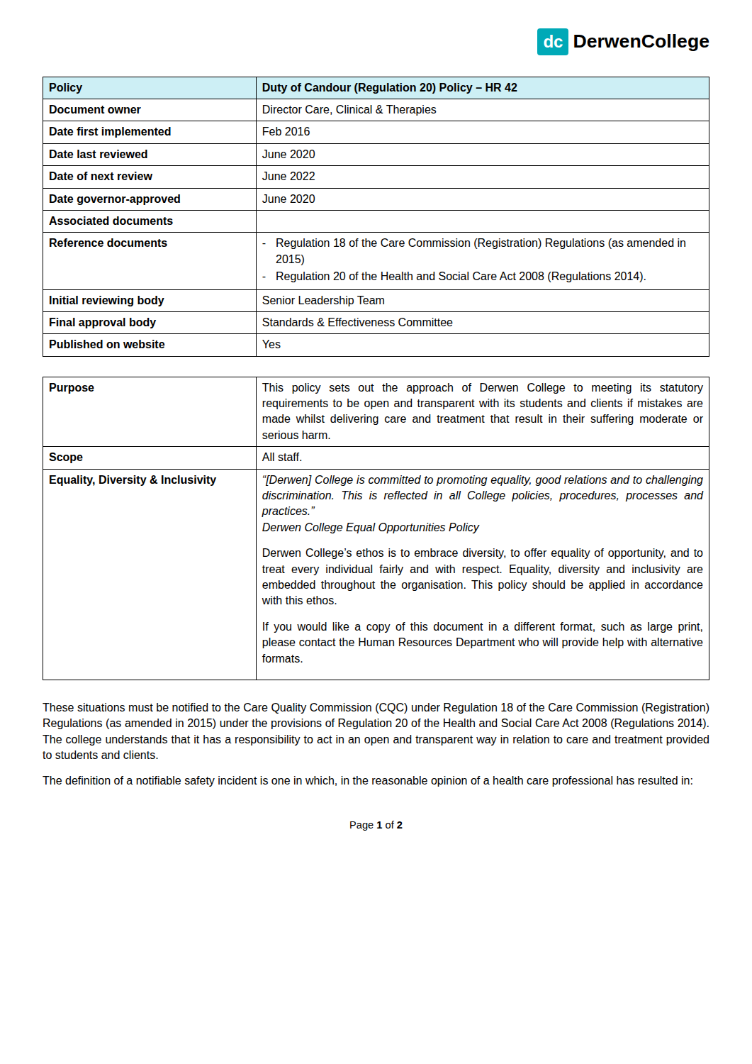dc DerwenCollege
| Policy | Duty of Candour (Regulation 20) Policy – HR 42 |
| Document owner | Director Care, Clinical & Therapies |
| Date first implemented | Feb 2016 |
| Date last reviewed | June 2020 |
| Date of next review | June 2022 |
| Date governor-approved | June 2020 |
| Associated documents | |
| Reference documents | Regulation 18 of the Care Commission (Registration) Regulations (as amended in 2015) Regulation 20 of the Health and Social Care Act 2008 (Regulations 2014). |
| Initial reviewing body | Senior Leadership Team |
| Final approval body | Standards & Effectiveness Committee |
| Published on website | Yes |
| Purpose | This policy sets out the approach of Derwen College to meeting its statutory requirements to be open and transparent with its students and clients if mistakes are made whilst delivering care and treatment that result in their suffering moderate or serious harm. |
| Scope | All staff. |
| Equality, Diversity & Inclusivity | “[Derwen] College is committed to promoting equality, good relations and to challenging discrimination. This is reflected in all College policies, procedures, processes and practices.” Derwen College Equal Opportunities Policy Derwen College’s ethos is to embrace diversity, to offer equality of opportunity, and to treat every individual fairly and with respect. Equality, diversity and inclusivity are embedded throughout the organisation. This policy should be applied in accordance with this ethos. If you would like a copy of this document in a different format, such as large print, please contact the Human Resources Department who will provide help with alternative formats. |
These situations must be notified to the Care Quality Commission (CQC) under Regulation 18 of the Care Commission (Registration) Regulations (as amended in 2015) under the provisions of Regulation 20 of the Health and Social Care Act 2008 (Regulations 2014). The college understands that it has a responsibility to act in an open and transparent way in relation to care and treatment provided to students and clients.
The definition of a notifiable safety incident is one in which, in the reasonable opinion of a health care professional has resulted in:
Page 1 of 2